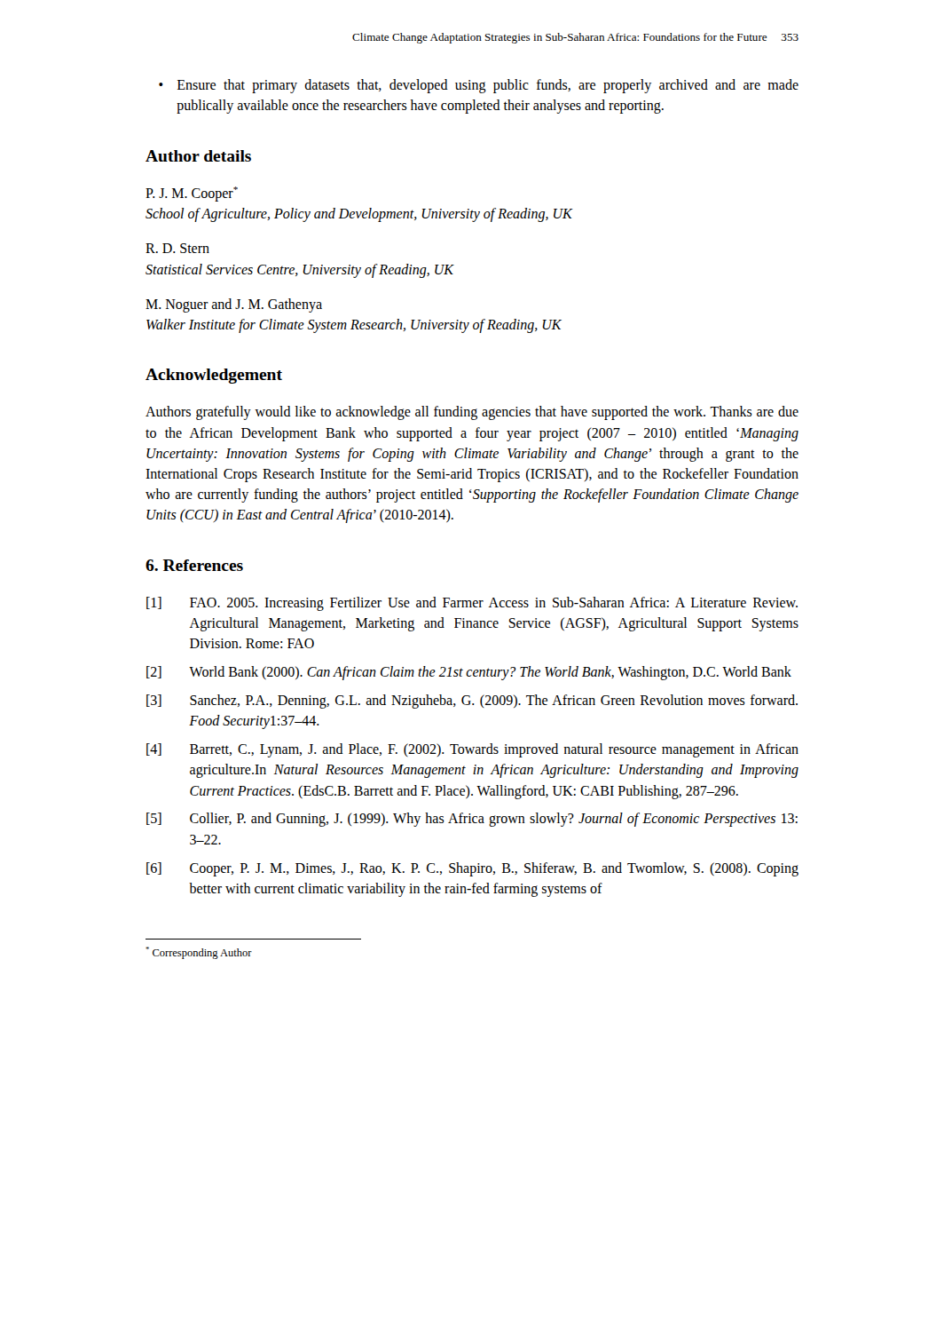Climate Change Adaptation Strategies in Sub-Saharan Africa: Foundations for the Future353
Ensure that primary datasets that, developed using public funds, are properly archived and are made publically available once the researchers have completed their analyses and reporting.
Author details
P. J. M. Cooper*
School of Agriculture, Policy and Development, University of Reading, UK
R. D. Stern
Statistical Services Centre, University of Reading, UK
M. Noguer and J. M. Gathenya
Walker Institute for Climate System Research, University of Reading, UK
Acknowledgement
Authors gratefully would like to acknowledge all funding agencies that have supported the work. Thanks are due to the African Development Bank who supported a four year project (2007 – 2010) entitled ‘Managing Uncertainty: Innovation Systems for Coping with Climate Variability and Change’ through a grant to the International Crops Research Institute for the Semi-arid Tropics (ICRISAT), and to the Rockefeller Foundation who are currently funding the authors’ project entitled ‘Supporting the Rockefeller Foundation Climate Change Units (CCU) in East and Central Africa’ (2010-2014).
6. References
FAO. 2005. Increasing Fertilizer Use and Farmer Access in Sub-Saharan Africa: A Literature Review. Agricultural Management, Marketing and Finance Service (AGSF), Agricultural Support Systems Division. Rome: FAO
World Bank (2000). Can African Claim the 21st century? The World Bank, Washington, D.C. World Bank
Sanchez, P.A., Denning, G.L. and Nziguheba, G. (2009). The African Green Revolution moves forward. Food Security1:37–44.
Barrett, C., Lynam, J. and Place, F. (2002). Towards improved natural resource management in African agriculture.In Natural Resources Management in African Agriculture: Understanding and Improving Current Practices. (EdsC.B. Barrett and F. Place). Wallingford, UK: CABI Publishing, 287–296.
Collier, P. and Gunning, J. (1999). Why has Africa grown slowly? Journal of Economic Perspectives 13: 3–22.
Cooper, P. J. M., Dimes, J., Rao, K. P. C., Shapiro, B., Shiferaw, B. and Twomlow, S. (2008). Coping better with current climatic variability in the rain-fed farming systems of
* Corresponding Author